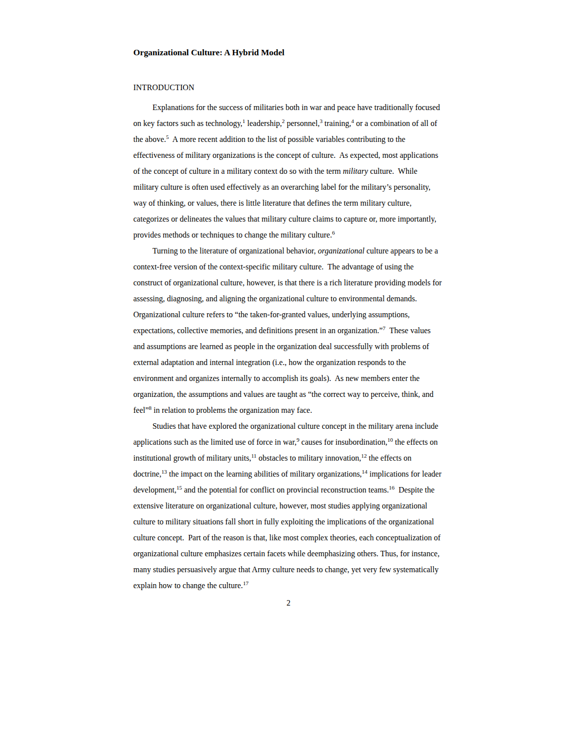Organizational Culture: A Hybrid Model
INTRODUCTION
Explanations for the success of militaries both in war and peace have traditionally focused on key factors such as technology,1 leadership,2 personnel,3 training,4 or a combination of all of the above.5 A more recent addition to the list of possible variables contributing to the effectiveness of military organizations is the concept of culture. As expected, most applications of the concept of culture in a military context do so with the term military culture. While military culture is often used effectively as an overarching label for the military’s personality, way of thinking, or values, there is little literature that defines the term military culture, categorizes or delineates the values that military culture claims to capture or, more importantly, provides methods or techniques to change the military culture.6
Turning to the literature of organizational behavior, organizational culture appears to be a context-free version of the context-specific military culture. The advantage of using the construct of organizational culture, however, is that there is a rich literature providing models for assessing, diagnosing, and aligning the organizational culture to environmental demands. Organizational culture refers to “the taken-for-granted values, underlying assumptions, expectations, collective memories, and definitions present in an organization.”7 These values and assumptions are learned as people in the organization deal successfully with problems of external adaptation and internal integration (i.e., how the organization responds to the environment and organizes internally to accomplish its goals). As new members enter the organization, the assumptions and values are taught as “the correct way to perceive, think, and feel”8 in relation to problems the organization may face.
Studies that have explored the organizational culture concept in the military arena include applications such as the limited use of force in war,9 causes for insubordination,10 the effects on institutional growth of military units,11 obstacles to military innovation,12 the effects on doctrine,13 the impact on the learning abilities of military organizations,14 implications for leader development,15 and the potential for conflict on provincial reconstruction teams.16 Despite the extensive literature on organizational culture, however, most studies applying organizational culture to military situations fall short in fully exploiting the implications of the organizational culture concept. Part of the reason is that, like most complex theories, each conceptualization of organizational culture emphasizes certain facets while deemphasizing others. Thus, for instance, many studies persuasively argue that Army culture needs to change, yet very few systematically explain how to change the culture.17
2